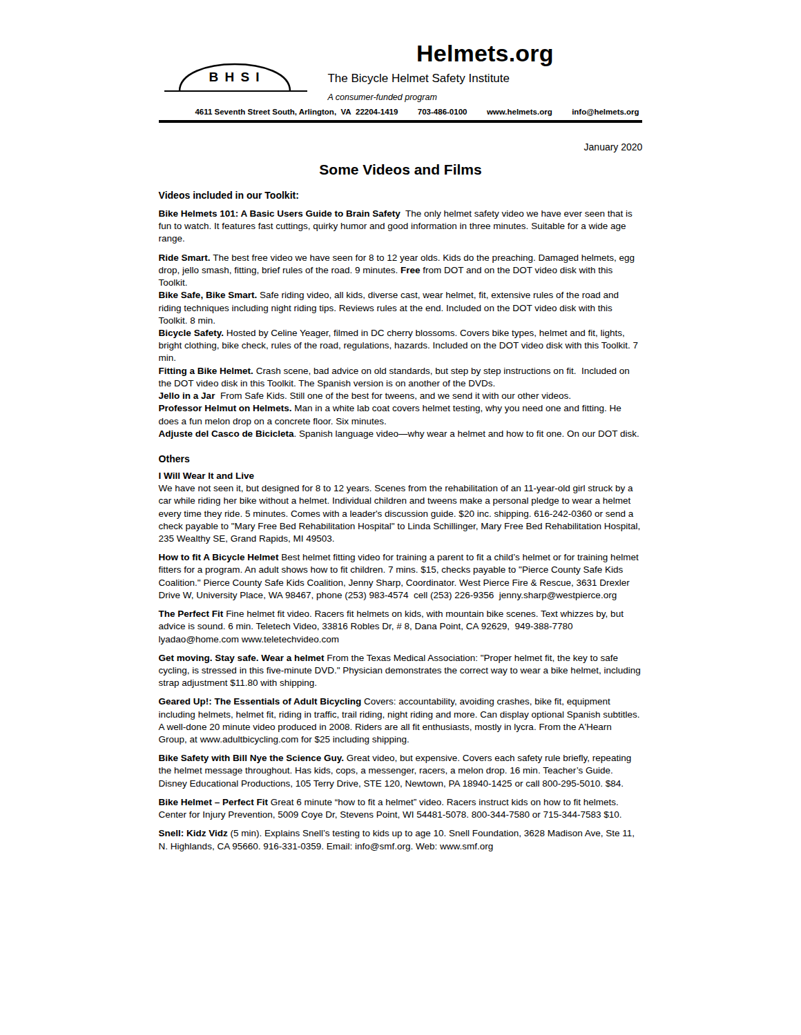B H S I
Helmets.org
The Bicycle Helmet Safety Institute
A consumer-funded program
4611 Seventh Street South, Arlington, VA 22204-1419 703-486-0100 www.helmets.org info@helmets.org
January 2020
Some Videos and Films
Videos included in our Toolkit:
Bike Helmets 101: A Basic Users Guide to Brain Safety The only helmet safety video we have ever seen that is fun to watch. It features fast cuttings, quirky humor and good information in three minutes. Suitable for a wide age range.
Ride Smart. The best free video we have seen for 8 to 12 year olds. Kids do the preaching. Damaged helmets, egg drop, jello smash, fitting, brief rules of the road. 9 minutes. Free from DOT and on the DOT video disk with this Toolkit.
Bike Safe, Bike Smart. Safe riding video, all kids, diverse cast, wear helmet, fit, extensive rules of the road and riding techniques including night riding tips. Reviews rules at the end. Included on the DOT video disk with this Toolkit. 8 min.
Bicycle Safety. Hosted by Celine Yeager, filmed in DC cherry blossoms. Covers bike types, helmet and fit, lights, bright clothing, bike check, rules of the road, regulations, hazards. Included on the DOT video disk with this Toolkit. 7 min.
Fitting a Bike Helmet. Crash scene, bad advice on old standards, but step by step instructions on fit. Included on the DOT video disk in this Toolkit. The Spanish version is on another of the DVDs.
Jello in a Jar From Safe Kids. Still one of the best for tweens, and we send it with our other videos.
Professor Helmut on Helmets. Man in a white lab coat covers helmet testing, why you need one and fitting. He does a fun melon drop on a concrete floor. Six minutes.
Adjuste del Casco de Bicicleta. Spanish language video—why wear a helmet and how to fit one. On our DOT disk.
Others
I Will Wear It and Live
We have not seen it, but designed for 8 to 12 years. Scenes from the rehabilitation of an 11-year-old girl struck by a car while riding her bike without a helmet. Individual children and tweens make a personal pledge to wear a helmet every time they ride. 5 minutes. Comes with a leader's discussion guide. $20 inc. shipping. 616-242-0360 or send a check payable to "Mary Free Bed Rehabilitation Hospital" to Linda Schillinger, Mary Free Bed Rehabilitation Hospital, 235 Wealthy SE, Grand Rapids, MI 49503.
How to fit A Bicycle Helmet Best helmet fitting video for training a parent to fit a child’s helmet or for training helmet fitters for a program. An adult shows how to fit children. 7 mins. $15, checks payable to "Pierce County Safe Kids Coalition." Pierce County Safe Kids Coalition, Jenny Sharp, Coordinator. West Pierce Fire & Rescue, 3631 Drexler Drive W, University Place, WA 98467, phone (253) 983-4574 cell (253) 226-9356 jenny.sharp@westpierce.org
The Perfect Fit Fine helmet fit video. Racers fit helmets on kids, with mountain bike scenes. Text whizzes by, but advice is sound. 6 min. Teletech Video, 33816 Robles Dr, # 8, Dana Point, CA 92629, 949-388-7780 lyadao@home.com www.teletechvideo.com
Get moving. Stay safe. Wear a helmet From the Texas Medical Association: "Proper helmet fit, the key to safe cycling, is stressed in this five-minute DVD." Physician demonstrates the correct way to wear a bike helmet, including strap adjustment $11.80 with shipping.
Geared Up!: The Essentials of Adult Bicycling Covers: accountability, avoiding crashes, bike fit, equipment including helmets, helmet fit, riding in traffic, trail riding, night riding and more. Can display optional Spanish subtitles. A well-done 20 minute video produced in 2008. Riders are all fit enthusiasts, mostly in lycra. From the A'Hearn Group, at www.adultbicycling.com for $25 including shipping.
Bike Safety with Bill Nye the Science Guy. Great video, but expensive. Covers each safety rule briefly, repeating the helmet message throughout. Has kids, cops, a messenger, racers, a melon drop. 16 min. Teacher’s Guide. Disney Educational Productions, 105 Terry Drive, STE 120, Newtown, PA 18940-1425 or call 800-295-5010. $84.
Bike Helmet – Perfect Fit Great 6 minute “how to fit a helmet” video. Racers instruct kids on how to fit helmets. Center for Injury Prevention, 5009 Coye Dr, Stevens Point, WI 54481-5078. 800-344-7580 or 715-344-7583 $10.
Snell: Kidz Vidz (5 min). Explains Snell’s testing to kids up to age 10. Snell Foundation, 3628 Madison Ave, Ste 11, N. Highlands, CA 95660. 916-331-0359. Email: info@smf.org. Web: www.smf.org